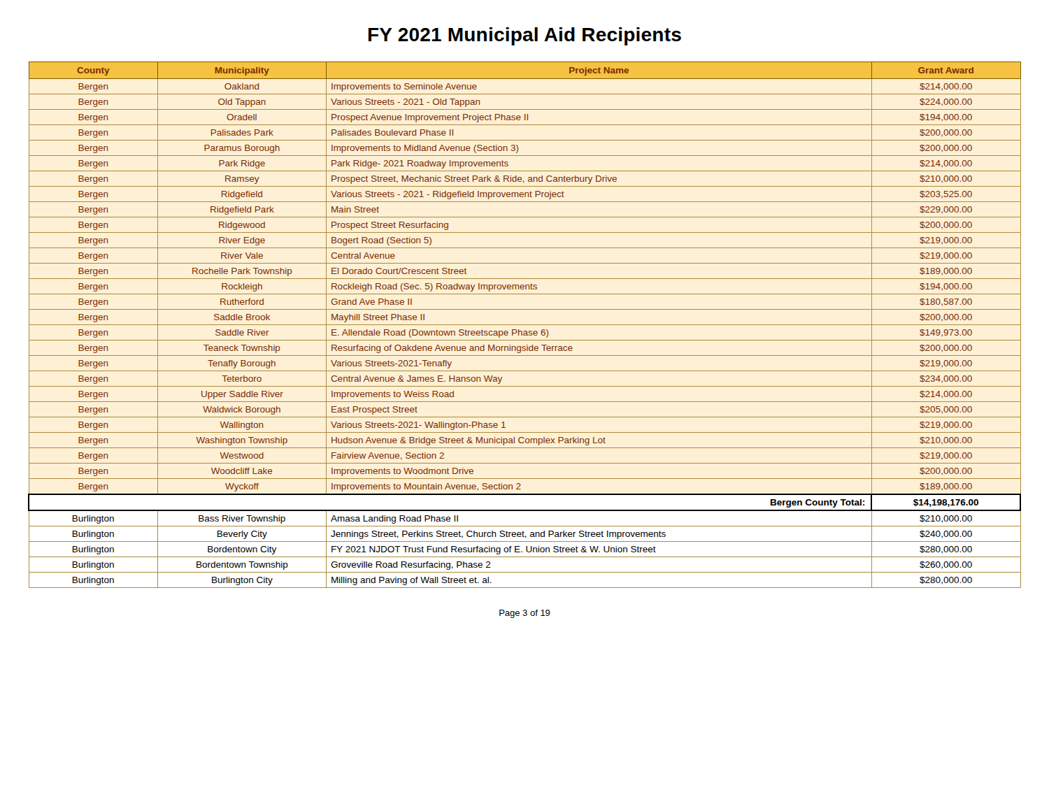FY 2021 Municipal Aid Recipients
| County | Municipality | Project Name | Grant Award |
| --- | --- | --- | --- |
| Bergen | Oakland | Improvements to Seminole Avenue | $214,000.00 |
| Bergen | Old Tappan | Various Streets - 2021 - Old Tappan | $224,000.00 |
| Bergen | Oradell | Prospect Avenue Improvement Project Phase II | $194,000.00 |
| Bergen | Palisades Park | Palisades Boulevard Phase II | $200,000.00 |
| Bergen | Paramus Borough | Improvements to Midland Avenue (Section 3) | $200,000.00 |
| Bergen | Park Ridge | Park Ridge- 2021 Roadway Improvements | $214,000.00 |
| Bergen | Ramsey | Prospect Street, Mechanic Street Park & Ride, and Canterbury Drive | $210,000.00 |
| Bergen | Ridgefield | Various Streets - 2021 - Ridgefield Improvement Project | $203,525.00 |
| Bergen | Ridgefield Park | Main Street | $229,000.00 |
| Bergen | Ridgewood | Prospect Street Resurfacing | $200,000.00 |
| Bergen | River Edge | Bogert Road (Section 5) | $219,000.00 |
| Bergen | River Vale | Central Avenue | $219,000.00 |
| Bergen | Rochelle Park Township | El Dorado Court/Crescent Street | $189,000.00 |
| Bergen | Rockleigh | Rockleigh Road (Sec. 5) Roadway Improvements | $194,000.00 |
| Bergen | Rutherford | Grand Ave Phase II | $180,587.00 |
| Bergen | Saddle Brook | Mayhill Street Phase II | $200,000.00 |
| Bergen | Saddle River | E. Allendale Road (Downtown Streetscape Phase 6) | $149,973.00 |
| Bergen | Teaneck Township | Resurfacing of Oakdene Avenue and Morningside Terrace | $200,000.00 |
| Bergen | Tenafly Borough | Various Streets-2021-Tenafly | $219,000.00 |
| Bergen | Teterboro | Central Avenue & James E. Hanson Way | $234,000.00 |
| Bergen | Upper Saddle River | Improvements to Weiss Road | $214,000.00 |
| Bergen | Waldwick Borough | East Prospect Street | $205,000.00 |
| Bergen | Wallington | Various Streets-2021- Wallington-Phase 1 | $219,000.00 |
| Bergen | Washington Township | Hudson Avenue & Bridge Street & Municipal Complex Parking Lot | $210,000.00 |
| Bergen | Westwood | Fairview Avenue, Section 2 | $219,000.00 |
| Bergen | Woodcliff Lake | Improvements to Woodmont Drive | $200,000.00 |
| Bergen | Wyckoff | Improvements to Mountain Avenue, Section 2 | $189,000.00 |
| Bergen County Total: | $14,198,176.00 |
| Burlington | Bass River Township | Amasa Landing Road Phase II | $210,000.00 |
| Burlington | Beverly City | Jennings Street, Perkins Street, Church Street, and Parker Street Improvements | $240,000.00 |
| Burlington | Bordentown City | FY 2021 NJDOT Trust Fund Resurfacing of E. Union Street & W. Union Street | $280,000.00 |
| Burlington | Bordentown Township | Groveville Road Resurfacing, Phase 2 | $260,000.00 |
| Burlington | Burlington City | Milling and Paving of Wall Street et. al. | $280,000.00 |
Page 3 of 19